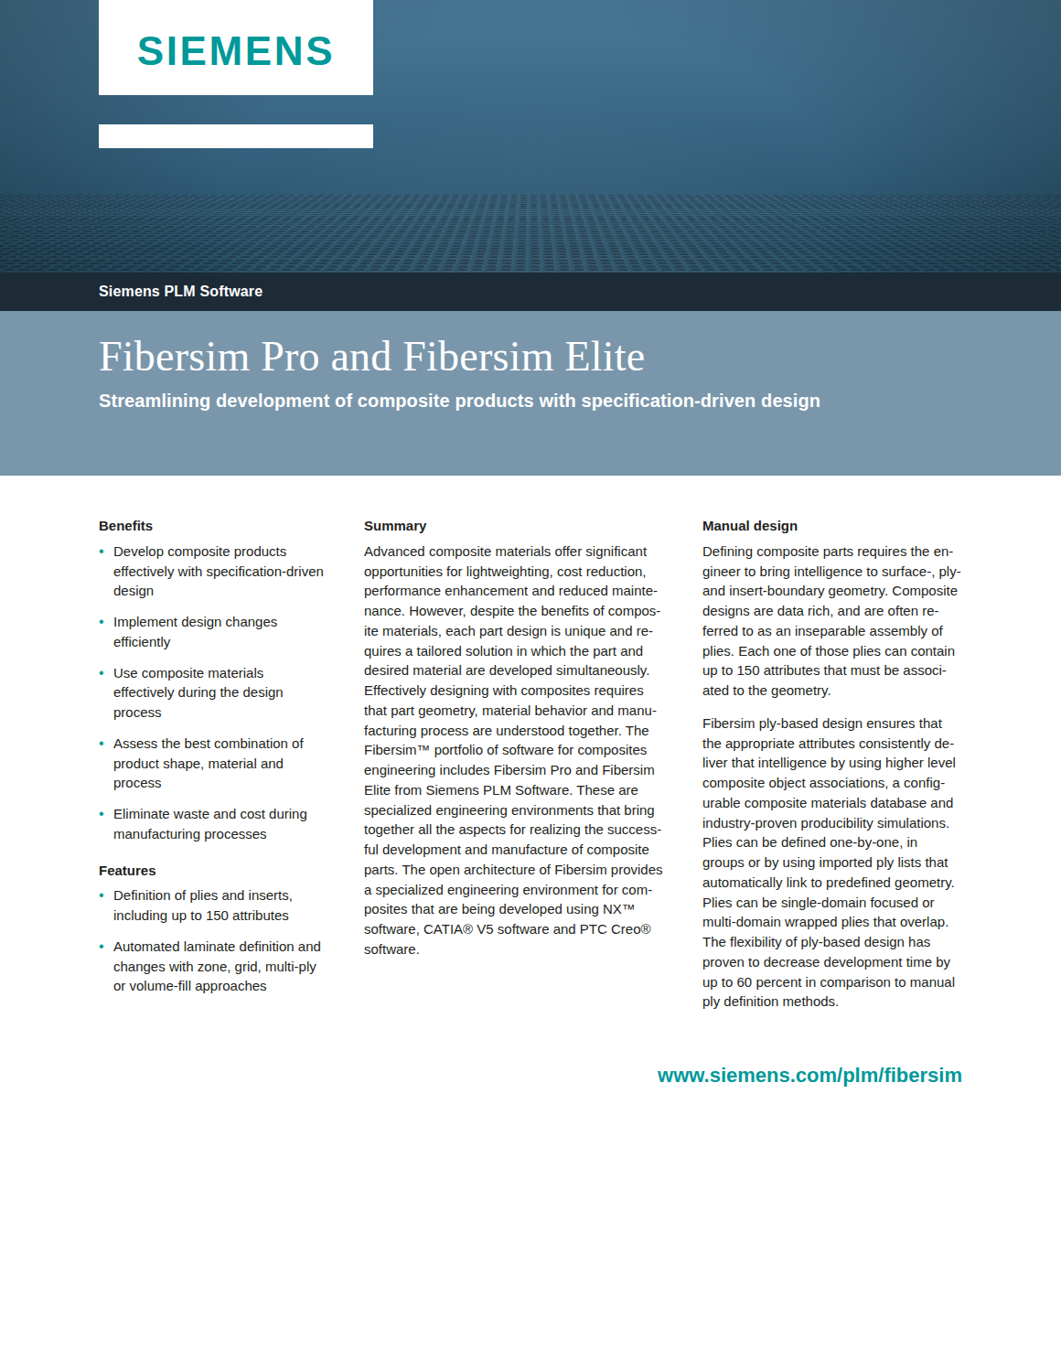SIEMENS
Siemens PLM Software
Fibersim Pro and Fibersim Elite
Streamlining development of composite products with specification-driven design
Benefits
Develop composite products effectively with specification-driven design
Implement design changes efficiently
Use composite materials effectively during the design process
Assess the best combination of product shape, material and process
Eliminate waste and cost during manufacturing processes
Features
Definition of plies and inserts, including up to 150 attributes
Automated laminate definition and changes with zone, grid, multi-ply or volume-fill approaches
Summary
Advanced composite materials offer significant opportunities for lightweighting, cost reduction, performance enhancement and reduced maintenance. However, despite the benefits of composite materials, each part design is unique and requires a tailored solution in which the part and desired material are developed simultaneously. Effectively designing with composites requires that part geometry, material behavior and manufacturing process are understood together. The Fibersim™ portfolio of software for composites engineering includes Fibersim Pro and Fibersim Elite from Siemens PLM Software. These are specialized engineering environments that bring together all the aspects for realizing the successful development and manufacture of composite parts. The open architecture of Fibersim provides a specialized engineering environment for composites that are being developed using NX™ software, CATIA® V5 software and PTC Creo® software.
Manual design
Defining composite parts requires the engineer to bring intelligence to surface-, ply- and insert-boundary geometry. Composite designs are data rich, and are often referred to as an inseparable assembly of plies. Each one of those plies can contain up to 150 attributes that must be associated to the geometry.
Fibersim ply-based design ensures that the appropriate attributes consistently deliver that intelligence by using higher level composite object associations, a configurable composite materials database and industry-proven producibility simulations. Plies can be defined one-by-one, in groups or by using imported ply lists that automatically link to predefined geometry. Plies can be single-domain focused or multi-domain wrapped plies that overlap. The flexibility of ply-based design has proven to decrease development time by up to 60 percent in comparison to manual ply definition methods.
www.siemens.com/plm/fibersim